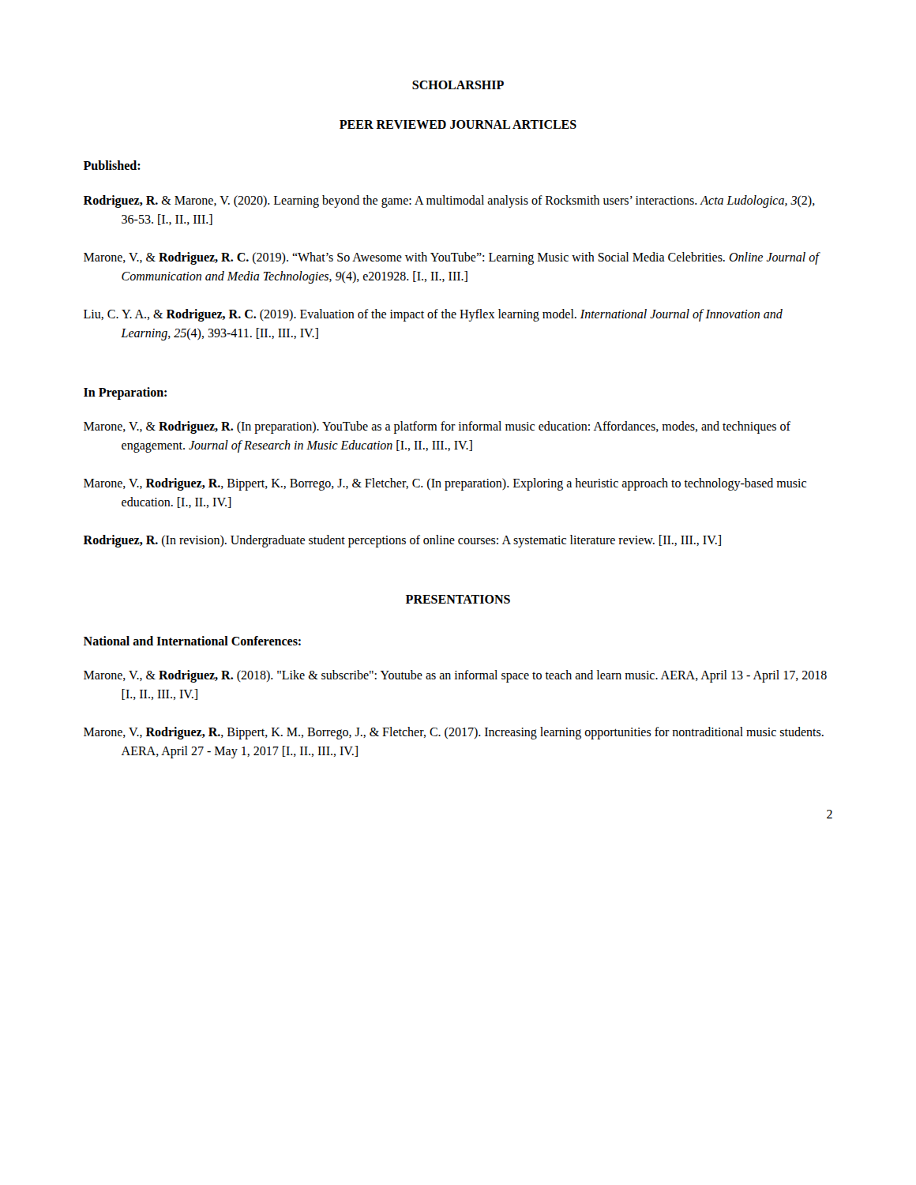SCHOLARSHIP
PEER REVIEWED JOURNAL ARTICLES
Published:
Rodriguez, R. & Marone, V. (2020). Learning beyond the game: A multimodal analysis of Rocksmith users’ interactions. Acta Ludologica, 3(2), 36-53. [I., II., III.]
Marone, V., & Rodriguez, R. C. (2019). “What’s So Awesome with YouTube”: Learning Music with Social Media Celebrities. Online Journal of Communication and Media Technologies, 9(4), e201928. [I., II., III.]
Liu, C. Y. A., & Rodriguez, R. C. (2019). Evaluation of the impact of the Hyflex learning model. International Journal of Innovation and Learning, 25(4), 393-411. [II., III., IV.]
In Preparation:
Marone, V., & Rodriguez, R. (In preparation). YouTube as a platform for informal music education: Affordances, modes, and techniques of engagement. Journal of Research in Music Education [I., II., III., IV.]
Marone, V., Rodriguez, R., Bippert, K., Borrego, J., & Fletcher, C. (In preparation). Exploring a heuristic approach to technology-based music education. [I., II., IV.]
Rodriguez, R. (In revision). Undergraduate student perceptions of online courses: A systematic literature review. [II., III., IV.]
PRESENTATIONS
National and International Conferences:
Marone, V., & Rodriguez, R. (2018). "Like & subscribe": Youtube as an informal space to teach and learn music. AERA, April 13 - April 17, 2018 [I., II., III., IV.]
Marone, V., Rodriguez, R., Bippert, K. M., Borrego, J., & Fletcher, C. (2017). Increasing learning opportunities for nontraditional music students. AERA, April 27 - May 1, 2017 [I., II., III., IV.]
2